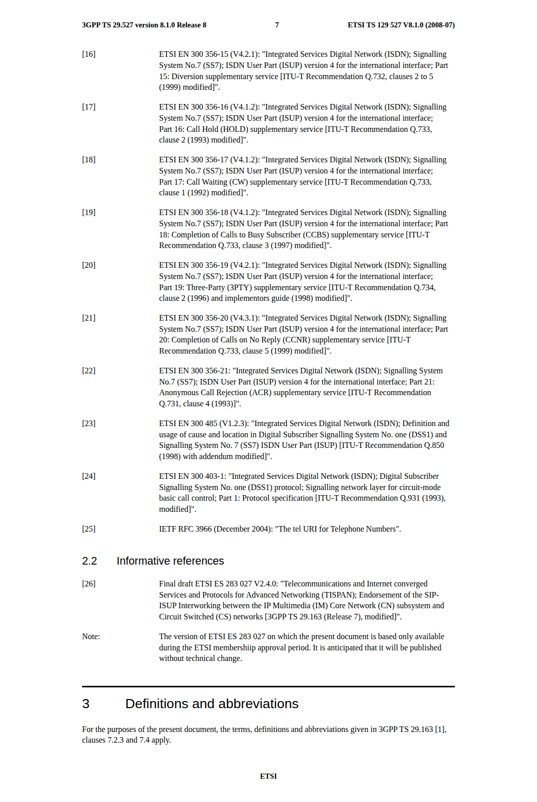3GPP TS 29.527 version 8.1.0 Release 8 7 ETSI TS 129 527 V8.1.0 (2008-07)
[16]
ETSI EN 300 356-15 (V4.2.1): "Integrated Services Digital Network (ISDN); Signalling System No.7 (SS7); ISDN User Part (ISUP) version 4 for the international interface; Part 15: Diversion supplementary service [ITU-T Recommendation Q.732, clauses 2 to 5 (1999) modified]".
[17]
ETSI EN 300 356-16 (V4.1.2): "Integrated Services Digital Network (ISDN); Signalling System No.7 (SS7); ISDN User Part (ISUP) version 4 for the international interface;
Part 16: Call Hold (HOLD) supplementary service [ITU-T Recommendation Q.733,
clause 2 (1993) modified]".
[18]
ETSI EN 300 356-17 (V4.1.2): "Integrated Services Digital Network (ISDN); Signalling System No.7 (SS7); ISDN User Part (ISUP) version 4 for the international interface;
Part 17: Call Waiting (CW) supplementary service [ITU-T Recommendation Q.733,
clause 1 (1992) modified]".
[19]
ETSI EN 300 356-18 (V4.1.2): "Integrated Services Digital Network (ISDN); Signalling System No.7 (SS7); ISDN User Part (ISUP) version 4 for the international interface; Part 18: Completion of Calls to Busy Subscriber (CCBS) supplementary service [ITU-T Recommendation Q.733, clause 3 (1997) modified]".
[20]
ETSI EN 300 356-19 (V4.2.1): "Integrated Services Digital Network (ISDN); Signalling System No.7 (SS7); ISDN User Part (ISUP) version 4 for the international interface;
Part 19: Three-Party (3PTY) supplementary service [ITU-T Recommendation Q.734,
clause 2 (1996) and implementors guide (1998) modified]".
[21]
ETSI EN 300 356-20 (V4.3.1): "Integrated Services Digital Network (ISDN); Signalling System No.7 (SS7); ISDN User Part (ISUP) version 4 for the international interface; Part 20: Completion of Calls on No Reply (CCNR) supplementary service [ITU-T Recommendation Q.733, clause 5 (1999) modified]".
[22]
ETSI EN 300 356-21: "Integrated Services Digital Network (ISDN); Signalling System No.7 (SS7); ISDN User Part (ISUP) version 4 for the international interface; Part 21: Anonymous Call Rejection (ACR) supplementary service [ITU-T Recommendation Q.731, clause 4 (1993)]".
[23]
ETSI EN 300 485 (V1.2.3): "Integrated Services Digital Network (ISDN); Definition and usage of cause and location in Digital Subscriber Signalling System No. one (DSS1) and Signalling System No. 7 (SS7) ISDN User Part (ISUP) [ITU-T Recommendation Q.850 (1998) with addendum modified]".
[24]
ETSI EN 300 403-1: "Integrated Services Digital Network (ISDN); Digital Subscriber Signalling System No. one (DSS1) protocol; Signalling network layer for circuit-mode basic call control; Part 1: Protocol specification [ITU-T Recommendation Q.931 (1993), modified]".
[25]
IETF RFC 3966 (December 2004): "The tel URI for Telephone Numbers".
2.2 Informative references
[26]
Final draft ETSI ES 283 027 V2.4.0: "Telecommunications and Internet converged Services and Protocols for Advanced Networking (TISPAN); Endorsement of the SIP-ISUP Interworking between the IP Multimedia (IM) Core Network (CN) subsystem and Circuit Switched (CS) networks [3GPP TS 29.163 (Release 7), modified]".
Note: The version of ETSI ES 283 027 on which the present document is based only available during the ETSI membershiip approval period. It is anticipated that it will be published without technical change.
3 Definitions and abbreviations
For the purposes of the present document, the terms, definitions and abbreviations given in 3GPP TS 29.163 [1], clauses 7.2.3 and 7.4 apply.
ETSI